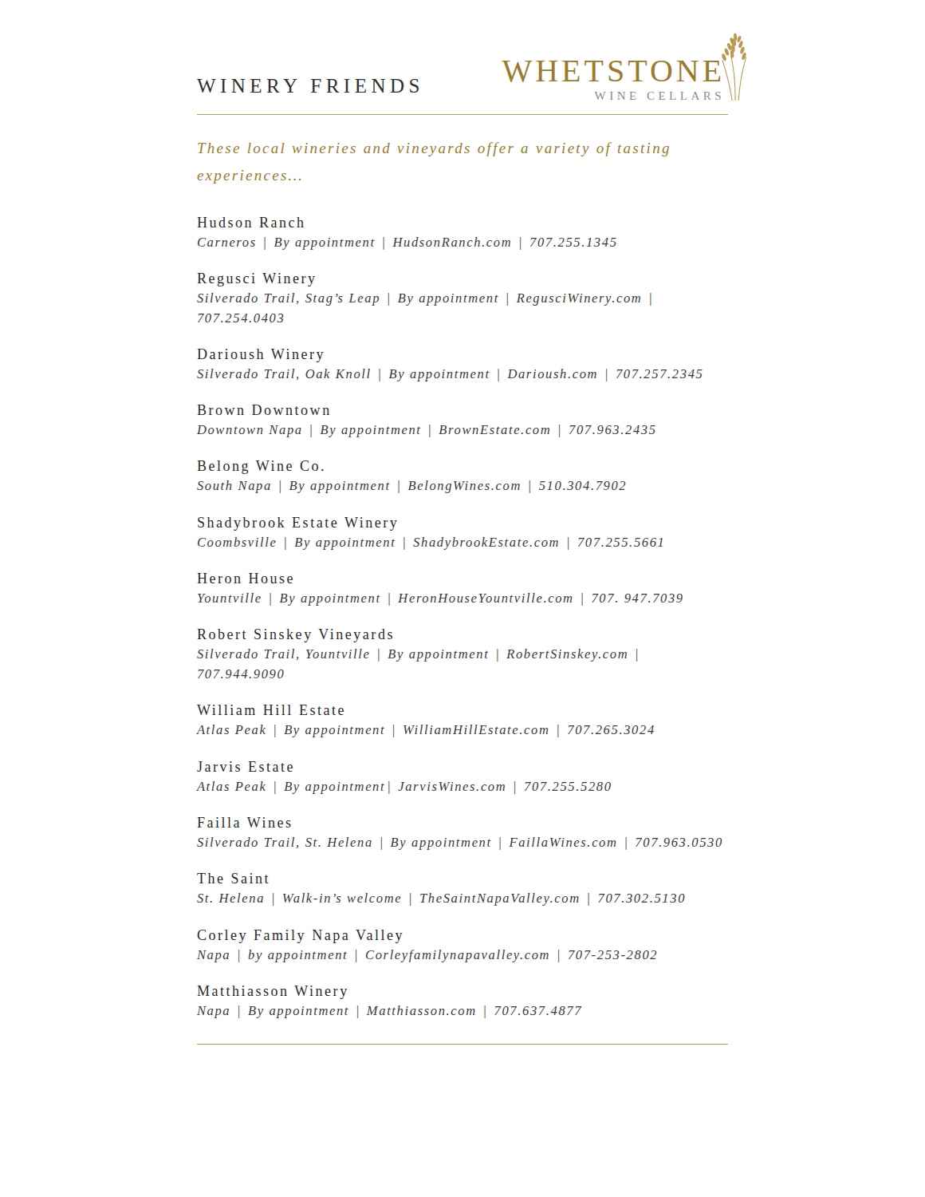Winery Friends
WHETSTONE
Wine Cellars
These local wineries and vineyards offer a variety of tasting experiences…
Hudson Ranch Carneros | By appointment | HudsonRanch.com | 707.255.1345
Regusci Winery Silverado Trail, Stag’s Leap | By appointment | RegusciWinery.com | 707.254.0403
Darioush Winery Silverado Trail, Oak Knoll | By appointment | Darioush.com | 707.257.2345
Brown Downtown Downtown Napa | By appointment | BrownEstate.com | 707.963.2435
Belong Wine Co. South Napa | By appointment | BelongWines.com | 510.304.7902
Shadybrook Estate Winery Coombsville | By appointment | ShadybrookEstate.com | 707.255.5661
Heron House Yountville | By appointment | HeronHouseYountville.com | 707. 947.7039
Robert Sinskey Vineyards Silverado Trail, Yountville | By appointment | RobertSinskey.com | 707.944.9090
William Hill Estate Atlas Peak | By appointment | WilliamHillEstate.com | 707.265.3024
Jarvis Estate Atlas Peak | By appointment| JarvisWines.com | 707.255.5280
Failla Wines Silverado Trail, St. Helena | By appointment | FaillaWines.com | 707.963.0530
The Saint St. Helena | Walk-in’s welcome | TheSaintNapaValley.com | 707.302.5130
Corley Family Napa Valley Napa | by appointment | Corleyfamilynapavalley.com | 707-253-2802
Matthiasson Winery Napa | By appointment | Matthiasson.com | 707.637.4877